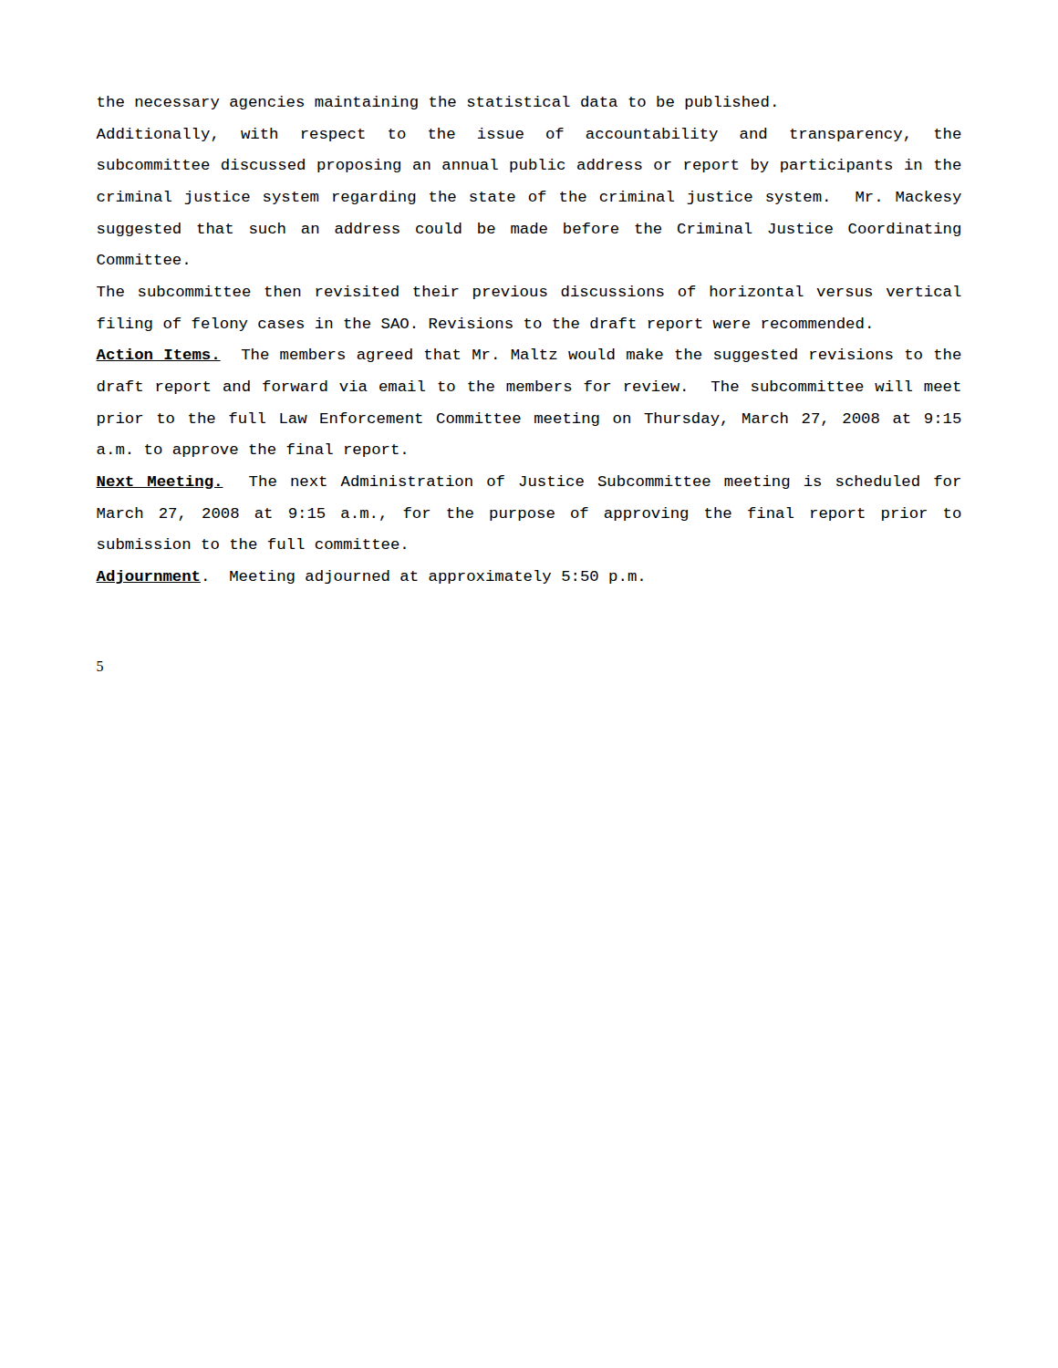the necessary agencies maintaining the statistical data to be published.
Additionally, with respect to the issue of accountability and transparency, the subcommittee discussed proposing an annual public address or report by participants in the criminal justice system regarding the state of the criminal justice system. Mr. Mackesy suggested that such an address could be made before the Criminal Justice Coordinating Committee.
The subcommittee then revisited their previous discussions of horizontal versus vertical filing of felony cases in the SAO. Revisions to the draft report were recommended.
Action Items. The members agreed that Mr. Maltz would make the suggested revisions to the draft report and forward via email to the members for review. The subcommittee will meet prior to the full Law Enforcement Committee meeting on Thursday, March 27, 2008 at 9:15 a.m. to approve the final report.
Next Meeting. The next Administration of Justice Subcommittee meeting is scheduled for March 27, 2008 at 9:15 a.m., for the purpose of approving the final report prior to submission to the full committee.
Adjournment. Meeting adjourned at approximately 5:50 p.m.
5